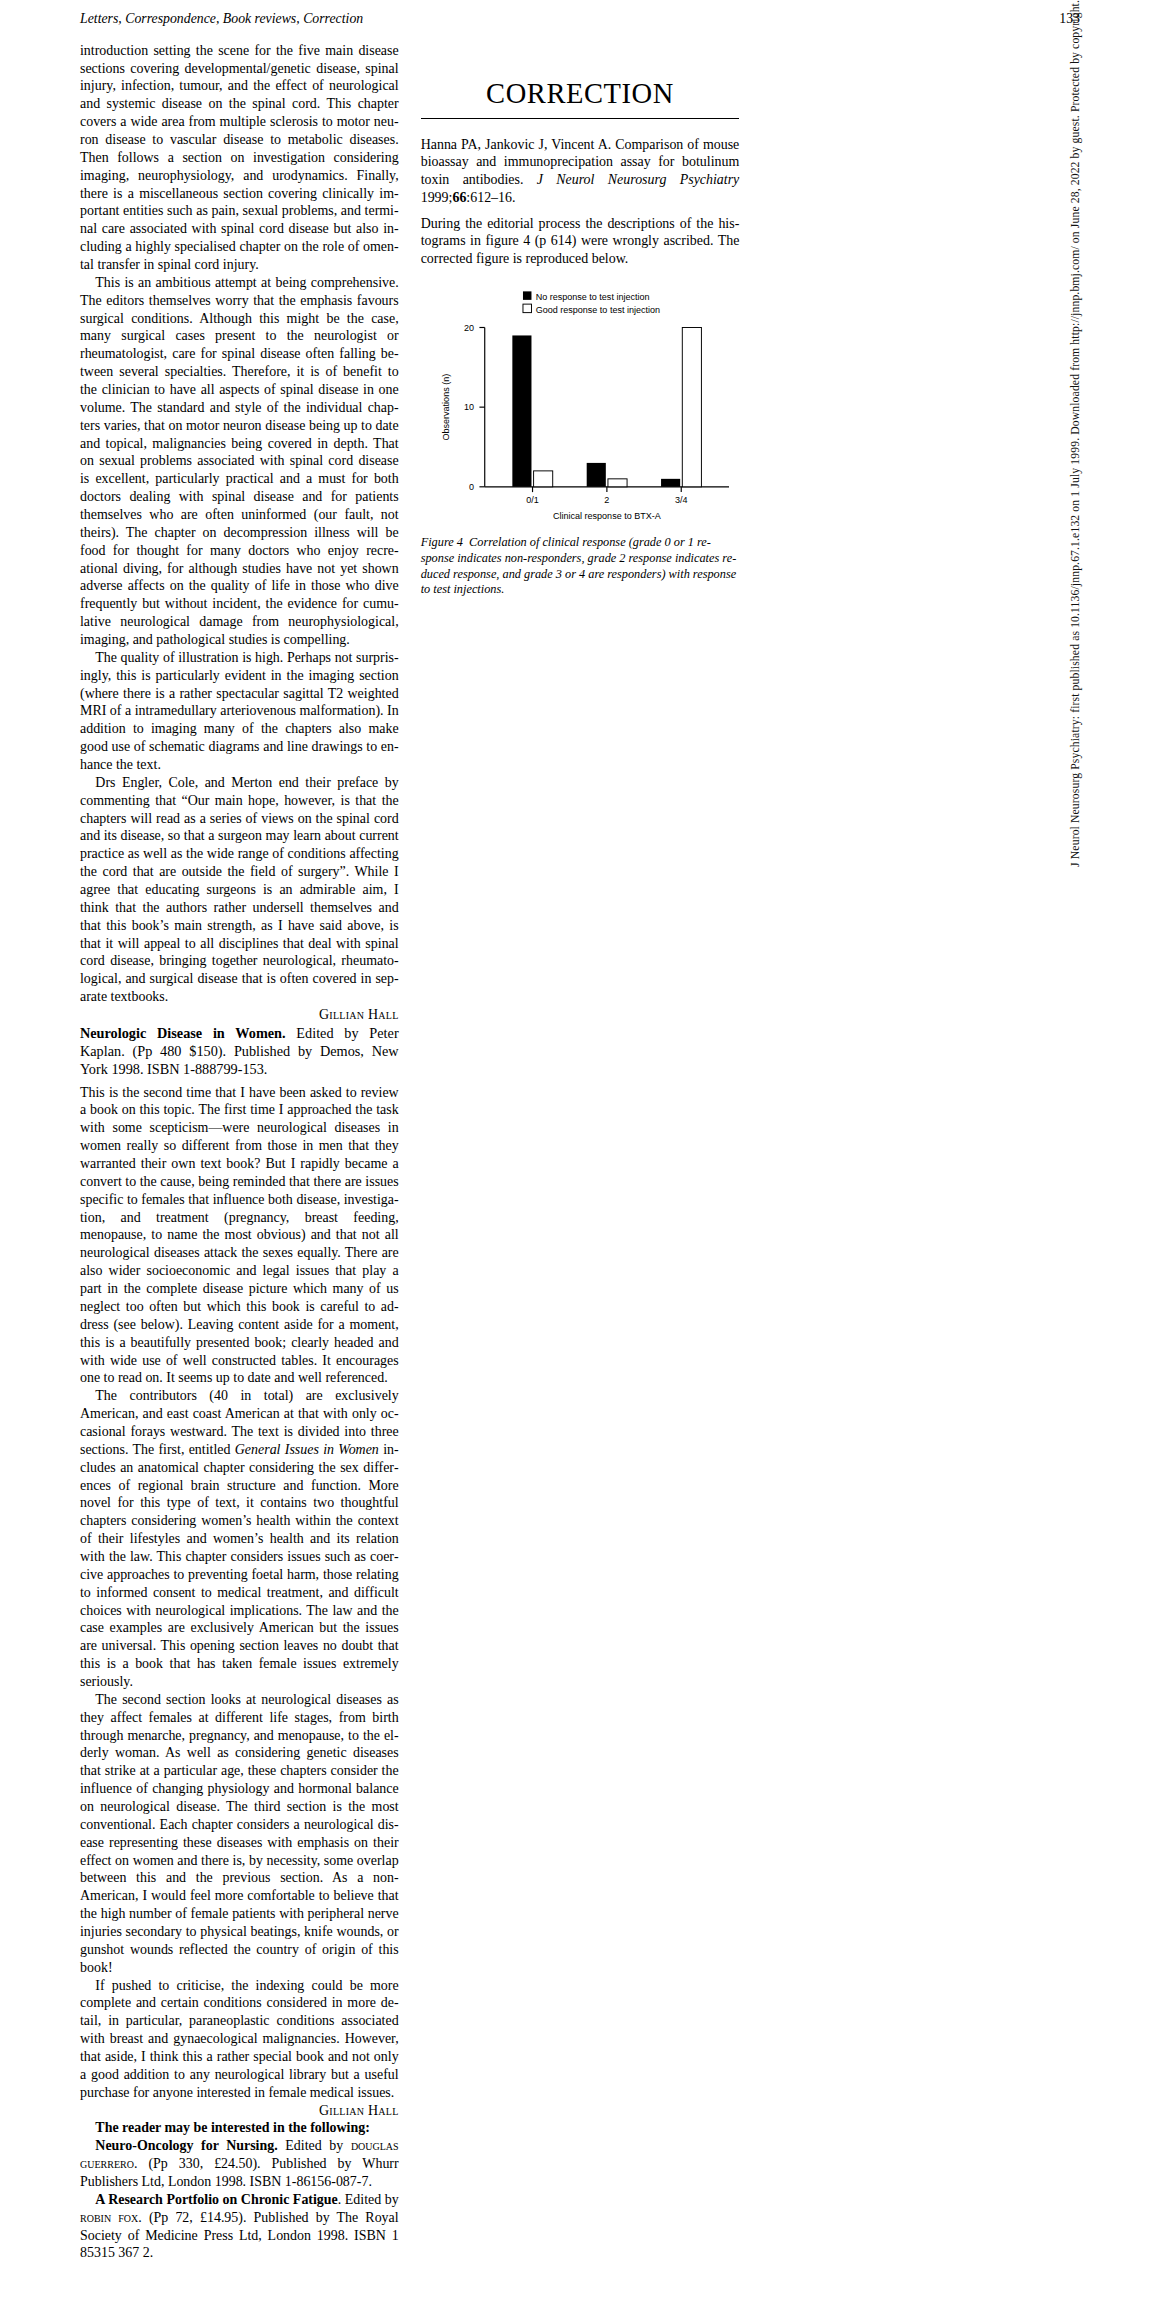J Neurol Neurosurg Psychiatry: first published as 10.1136/jnnp.67.1.e132 on 1 July 1999. Downloaded from http://jnnp.bmj.com/ on June 28, 2022 by guest. Protected by copyright.
Letters, Correspondence, Book reviews, Correction
133
introduction setting the scene for the five main disease sections covering developmental/genetic disease, spinal injury, infection, tumour, and the effect of neurological and systemic disease on the spinal cord. This chapter covers a wide area from multiple sclerosis to motor neuron disease to vascular disease to metabolic diseases. Then follows a section on investigation considering imaging, neurophysiology, and urodynamics. Finally, there is a miscellaneous section covering clinically important entities such as pain, sexual problems, and terminal care associated with spinal cord disease but also including a highly specialised chapter on the role of omental transfer in spinal cord injury.
This is an ambitious attempt at being comprehensive. The editors themselves worry that the emphasis favours surgical conditions. Although this might be the case, many surgical cases present to the neurologist or rheumatologist, care for spinal disease often falling between several specialties. Therefore, it is of benefit to the clinician to have all aspects of spinal disease in one volume. The standard and style of the individual chapters varies, that on motor neuron disease being up to date and topical, malignancies being covered in depth. That on sexual problems associated with spinal cord disease is excellent, particularly practical and a must for both doctors dealing with spinal disease and for patients themselves who are often uninformed (our fault, not theirs). The chapter on decompression illness will be food for thought for many doctors who enjoy recreational diving, for although studies have not yet shown adverse affects on the quality of life in those who dive frequently but without incident, the evidence for cumulative neurological damage from neurophysiological, imaging, and pathological studies is compelling.
The quality of illustration is high. Perhaps not surprisingly, this is particularly evident in the imaging section (where there is a rather spectacular sagittal T2 weighted MRI of a intramedullary arteriovenous malformation). In addition to imaging many of the chapters also make good use of schematic diagrams and line drawings to enhance the text.
Drs Engler, Cole, and Merton end their preface by commenting that “Our main hope, however, is that the chapters will read as a series of views on the spinal cord and its disease, so that a surgeon may learn about current practice as well as the wide range of conditions affecting the cord that are outside the field of surgery”. While I agree that educating surgeons is an admirable aim, I think that the authors rather undersell themselves and that this book’s main strength, as I have said above, is that it will appeal to all disciplines that deal with spinal cord disease, bringing together neurological, rheumatological, and surgical disease that is often covered in separate textbooks.
Gillian Hall
Neurologic Disease in Women. Edited by Peter Kaplan. (Pp 480 $150). Published by Demos, New York 1998. ISBN 1-888799-153.
This is the second time that I have been asked to review a book on this topic. The first time I approached the task with some scepticism—were neurological diseases in women really so different from those in men that they warranted their own text book? But I rapidly became a convert to the cause, being reminded that there are issues specific to females that influence both disease, investigation, and treatment (pregnancy, breast feeding, menopause, to name the most obvious) and that not all neurological diseases attack the sexes equally. There are also wider socioeconomic and legal issues that play a part in the complete disease picture which many of us neglect too often but which this book is careful to address (see below). Leaving content aside for a moment, this is a beautifully presented book; clearly headed and with wide use of well constructed tables. It encourages one to read on. It seems up to date and well referenced.
The contributors (40 in total) are exclusively American, and east coast American at that with only occasional forays westward. The text is divided into three sections. The first, entitled General Issues in Women includes an anatomical chapter considering the sex differences of regional brain structure and function. More novel for this type of text, it contains two thoughtful chapters considering women’s health within the context of their lifestyles and women’s health and its relation with the law. This chapter considers issues such as coercive approaches to preventing foetal harm, those relating to informed consent to medical treatment, and difficult choices with neurological implications. The law and the case examples are exclusively American but the issues are universal. This opening section leaves no doubt that this is a book that has taken female issues extremely seriously.
The second section looks at neurological diseases as they affect females at different life stages, from birth through menarche, pregnancy, and menopause, to the elderly woman. As well as considering genetic diseases that strike at a particular age, these chapters consider the influence of changing physiology and hormonal balance on neurological disease. The third section is the most conventional. Each chapter considers a neurological disease representing these diseases with emphasis on their effect on women and there is, by necessity, some overlap between this and the previous section. As a non-American, I would feel more comfortable to believe that the high number of female patients with peripheral nerve injuries secondary to physical beatings, knife wounds, or gunshot wounds reflected the country of origin of this book!
If pushed to criticise, the indexing could be more complete and certain conditions considered in more detail, in particular, paraneoplastic conditions associated with breast and gynaecological malignancies. However, that aside, I think this a rather special book and not only a good addition to any neurological library but a useful purchase for anyone interested in female medical issues.
Gillian Hall
The reader may be interested in the following:
Neuro-Oncology for Nursing. Edited by douglas guerrero. (Pp 330, £24.50). Published by Whurr Publishers Ltd, London 1998. ISBN 1-86156-087-7.
A Research Portfolio on Chronic Fatigue. Edited by robin fox. (Pp 72, £14.95). Published by The Royal Society of Medicine Press Ltd, London 1998. ISBN 1 85315 367 2.
CORRECTION
Hanna PA, Jankovic J, Vincent A. Comparison of mouse bioassay and immunoprecipation assay for botulinum toxin antibodies. J Neurol Neurosurg Psychiatry 1999;66:612–16.
During the editorial process the descriptions of the histograms in figure 4 (p 614) were wrongly ascribed. The corrected figure is reproduced below.
No response to test injection Good response to test injection 20 10 0 Observations (n) 0/1 2 3/4 Clinical response to BTX-A
Figure 4 Correlation of clinical response (grade 0 or 1 response indicates non-responders, grade 2 response indicates reduced response, and grade 3 or 4 are responders) with response to test injections.